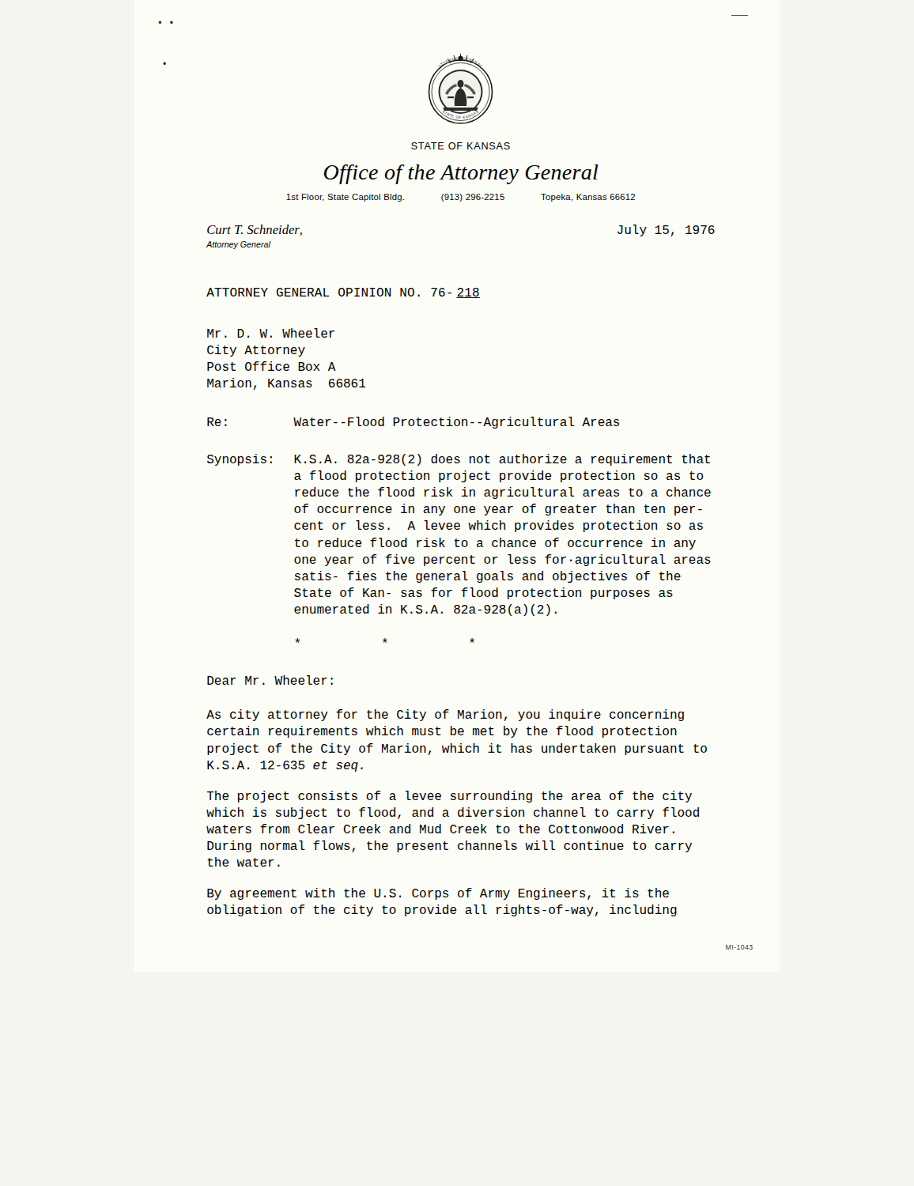• • •
ATTORNEY GENERAL STATE OF KANSAS
STATE OF KANSAS
Office of the Attorney General
1st Floor, State Capitol Bldg. (913) 296-2215 Topeka, Kansas 66612
Curt T. Schneider,
Attorney General
July 15, 1976
ATTORNEY GENERAL OPINION NO. 76-218
Mr. D. W. Wheeler City Attorney Post Office Box A Marion, Kansas 66861
Re:
Water--Flood Protection--Agricultural Areas
Synopsis:
K.S.A. 82a-928(2) does not authorize a requirement that a flood protection project provide protection so as to reduce the flood risk in agricultural areas to a chance of occurrence in any one year of greater than ten per- cent or less. A levee which provides protection so as to reduce flood risk to a chance of occurrence in any one year of five percent or less for·agricultural areas satis- fies the general goals and objectives of the State of Kan- sas for flood protection purposes as enumerated in K.S.A. 82a-928(a)(2).
***
Dear Mr. Wheeler:
As city attorney for the City of Marion, you inquire concerning certain requirements which must be met by the flood protection project of the City of Marion, which it has undertaken pursuant to K.S.A. 12-635 et seq.
The project consists of a levee surrounding the area of the city which is subject to flood, and a diversion channel to carry flood waters from Clear Creek and Mud Creek to the Cottonwood River. During normal flows, the present channels will continue to carry the water.
By agreement with the U.S. Corps of Army Engineers, it is the obligation of the city to provide all rights-of-way, including
MI-1043